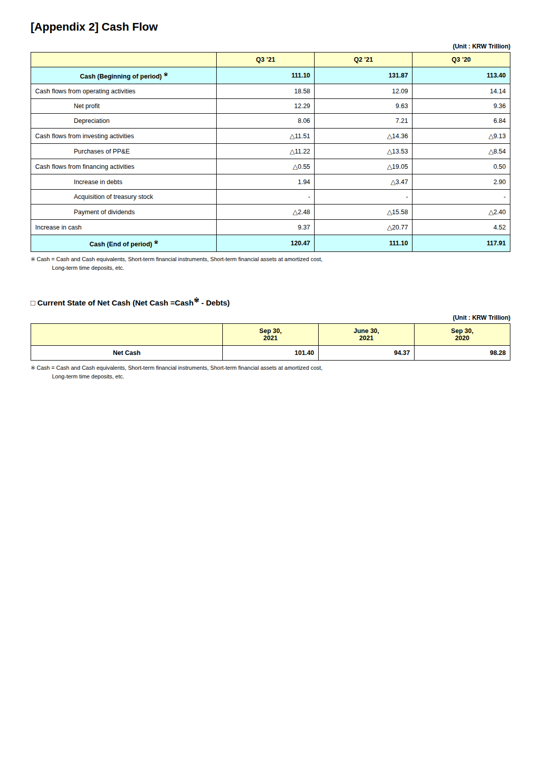[Appendix 2] Cash Flow
(Unit : KRW Trillion)
| | Q3 ’21 | Q2 ’21 | Q3 ’20 |
| --- | --- | --- | --- |
| Cash (Beginning of period) ※ | 111.10 | 131.87 | 113.40 |
| Cash flows from operating activities | 18.58 | 12.09 | 14.14 |
| | Net profit | 12.29 | 9.63 | 9.36 |
| | Depreciation | 8.06 | 7.21 | 6.84 |
| Cash flows from investing activities | △11.51 | △14.36 | △9.13 |
| | Purchases of PP&E | △11.22 | △13.53 | △8.54 |
| Cash flows from financing activities | △0.55 | △19.05 | 0.50 |
| | Increase in debts | 1.94 | △3.47 | 2.90 |
| | Acquisition of treasury stock | - | - | - |
| | Payment of dividends | △2.48 | △15.58 | △2.40 |
| Increase in cash | 9.37 | △20.77 | 4.52 |
| Cash (End of period) ※ | 120.47 | 111.10 | 117.91 |
※ Cash = Cash and Cash equivalents, Short-term financial instruments, Short-term financial assets at amortized cost,
Long-term time deposits, etc.
□ Current State of Net Cash (Net Cash =Cash※ - Debts)
(Unit : KRW Trillion)
| | Sep 30, 2021 | June 30, 2021 | Sep 30, 2020 |
| --- | --- | --- | --- |
| Net Cash | 101.40 | 94.37 | 98.28 |
※ Cash = Cash and Cash equivalents, Short-term financial instruments, Short-term financial assets at amortized cost,
Long-term time deposits, etc.